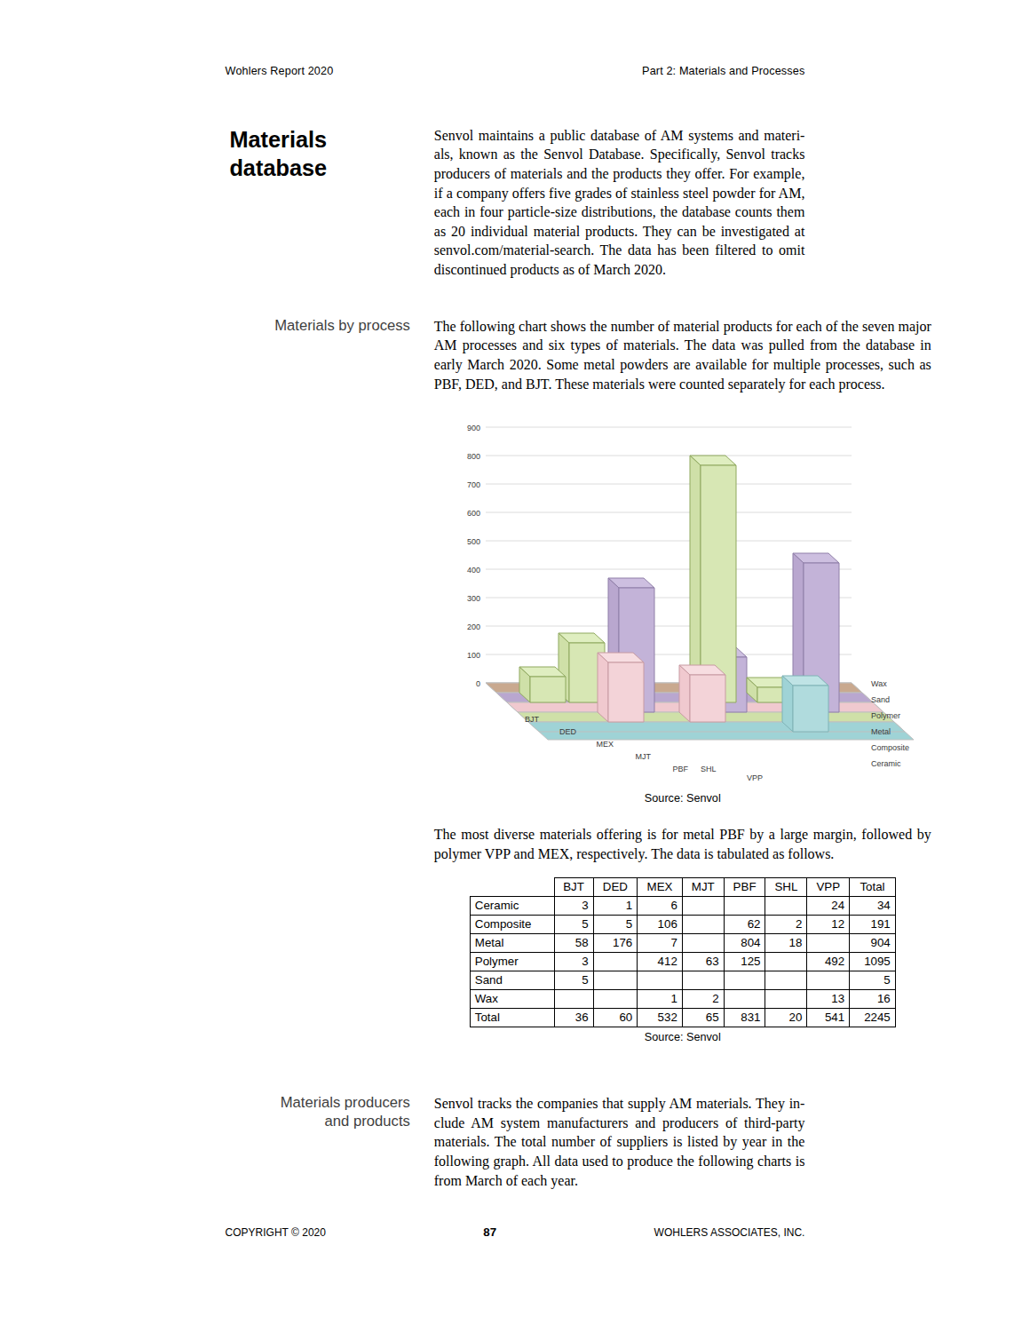Wohlers Report 2020
Part 2: Materials and Processes
Materials database
Senvol maintains a public database of AM systems and materials, known as the Senvol Database. Specifically, Senvol tracks producers of materials and the products they offer. For example, if a company offers five grades of stainless steel powder for AM, each in four particle-size distributions, the database counts them as 20 individual material products. They can be investigated at senvol.com/material-search. The data has been filtered to omit discontinued products as of March 2020.
Materials by process
The following chart shows the number of material products for each of the seven major AM processes and six types of materials. The data was pulled from the database in early March 2020. Some metal powders are available for multiple processes, such as PBF, DED, and BJT. These materials were counted separately for each process.
900 800 700 600 500 400 300 200 100 0 BJT DED MEX MJT PBF SHL VPP Wax Sand Polymer Metal Composite Ceramic
Source: Senvol
The most diverse materials offering is for metal PBF by a large margin, followed by polymer VPP and MEX, respectively. The data is tabulated as follows.
| | BJT | DED | MEX | MJT | PBF | SHL | VPP | Total |
| --- | --- | --- | --- | --- | --- | --- | --- | --- |
| Ceramic | 3 | 1 | 6 | | | | 24 | 34 |
| Composite | 5 | 5 | 106 | | 62 | 2 | 12 | 191 |
| Metal | 58 | 176 | 7 | | 804 | 18 | | 904 |
| Polymer | 3 | | 412 | 63 | 125 | | 492 | 1095 |
| Sand | 5 | | | | | | | 5 |
| Wax | | | 1 | 2 | | | 13 | 16 |
| Total | 36 | 60 | 532 | 65 | 831 | 20 | 541 | 2245 |
Source: Senvol
Materials producers
and products
Senvol tracks the companies that supply AM materials. They include AM system manufacturers and producers of third-party materials. The total number of suppliers is listed by year in the following graph. All data used to produce the following charts is from March of each year.
COPYRIGHT © 2020
87
WOHLERS ASSOCIATES, INC.